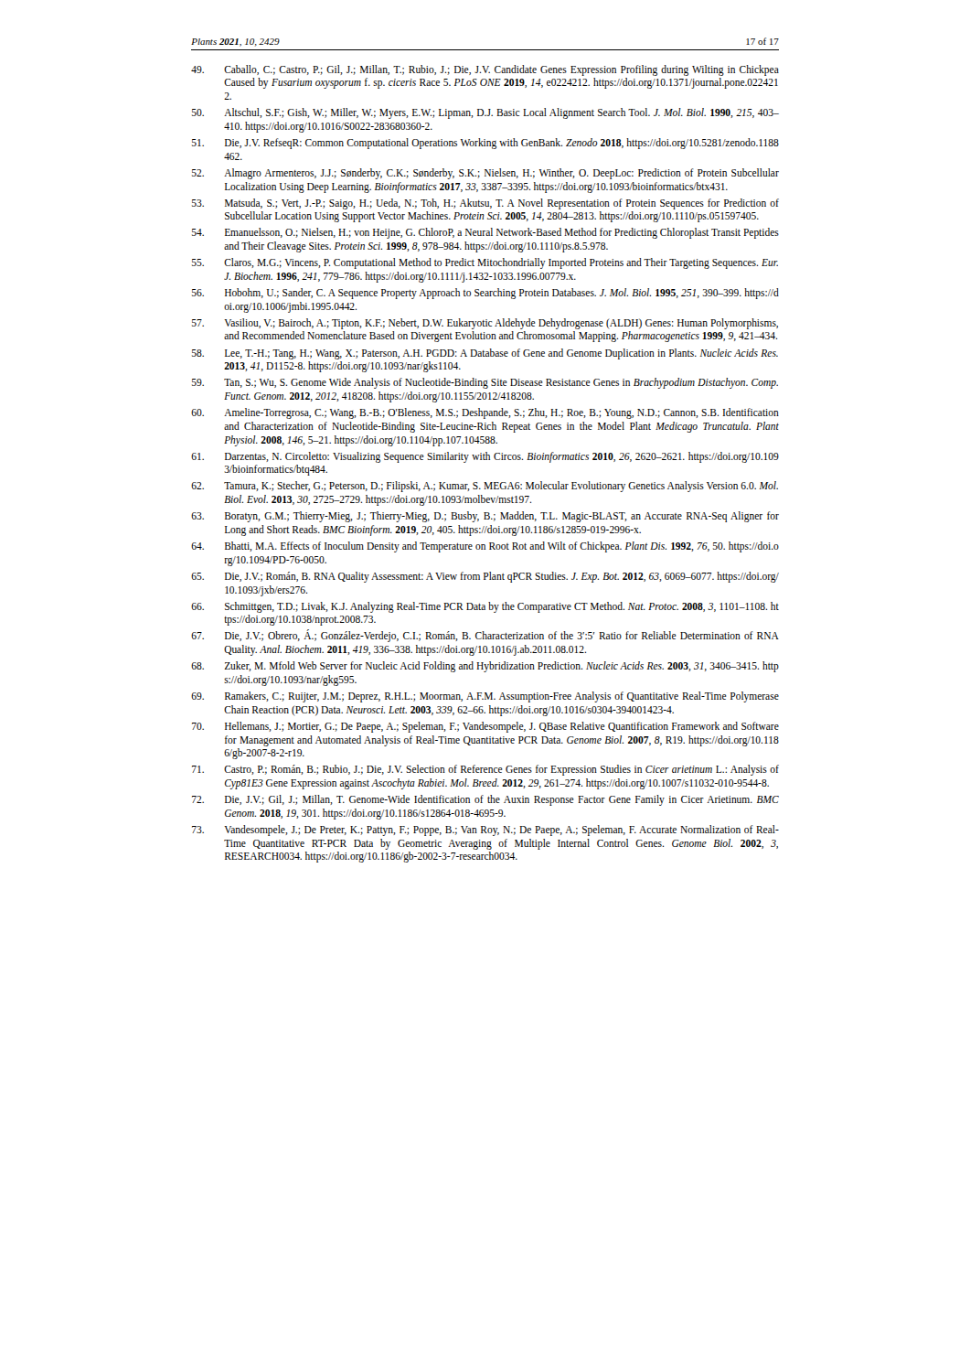Plants 2021, 10, 2429 17 of 17
Caballo, C.; Castro, P.; Gil, J.; Millan, T.; Rubio, J.; Die, J.V. Candidate Genes Expression Profiling during Wilting in Chickpea Caused by Fusarium oxysporum f. sp. ciceris Race 5. PLoS ONE 2019, 14, e0224212. https://doi.org/10.1371/journal.pone.0224212.
Altschul, S.F.; Gish, W.; Miller, W.; Myers, E.W.; Lipman, D.J. Basic Local Alignment Search Tool. J. Mol. Biol. 1990, 215, 403–410. https://doi.org/10.1016/S0022-283680360-2.
Die, J.V. RefseqR: Common Computational Operations Working with GenBank. Zenodo 2018, https://doi.org/10.5281/zenodo.1188462.
Almagro Armenteros, J.J.; Sønderby, C.K.; Sønderby, S.K.; Nielsen, H.; Winther, O. DeepLoc: Prediction of Protein Subcellular Localization Using Deep Learning. Bioinformatics 2017, 33, 3387–3395. https://doi.org/10.1093/bioinformatics/btx431.
Matsuda, S.; Vert, J.-P.; Saigo, H.; Ueda, N.; Toh, H.; Akutsu, T. A Novel Representation of Protein Sequences for Prediction of Subcellular Location Using Support Vector Machines. Protein Sci. 2005, 14, 2804–2813. https://doi.org/10.1110/ps.051597405.
Emanuelsson, O.; Nielsen, H.; von Heijne, G. ChloroP, a Neural Network-Based Method for Predicting Chloroplast Transit Peptides and Their Cleavage Sites. Protein Sci. 1999, 8, 978–984. https://doi.org/10.1110/ps.8.5.978.
Claros, M.G.; Vincens, P. Computational Method to Predict Mitochondrially Imported Proteins and Their Targeting Sequences. Eur. J. Biochem. 1996, 241, 779–786. https://doi.org/10.1111/j.1432-1033.1996.00779.x.
Hobohm, U.; Sander, C. A Sequence Property Approach to Searching Protein Databases. J. Mol. Biol. 1995, 251, 390–399. https://doi.org/10.1006/jmbi.1995.0442.
Vasiliou, V.; Bairoch, A.; Tipton, K.F.; Nebert, D.W. Eukaryotic Aldehyde Dehydrogenase (ALDH) Genes: Human Polymorphisms, and Recommended Nomenclature Based on Divergent Evolution and Chromosomal Mapping. Pharmacogenetics 1999, 9, 421–434.
Lee, T.-H.; Tang, H.; Wang, X.; Paterson, A.H. PGDD: A Database of Gene and Genome Duplication in Plants. Nucleic Acids Res. 2013, 41, D1152-8. https://doi.org/10.1093/nar/gks1104.
Tan, S.; Wu, S. Genome Wide Analysis of Nucleotide-Binding Site Disease Resistance Genes in Brachypodium Distachyon. Comp. Funct. Genom. 2012, 2012, 418208. https://doi.org/10.1155/2012/418208.
Ameline-Torregrosa, C.; Wang, B.-B.; O'Bleness, M.S.; Deshpande, S.; Zhu, H.; Roe, B.; Young, N.D.; Cannon, S.B. Identification and Characterization of Nucleotide-Binding Site-Leucine-Rich Repeat Genes in the Model Plant Medicago Truncatula. Plant Physiol. 2008, 146, 5–21. https://doi.org/10.1104/pp.107.104588.
Darzentas, N. Circoletto: Visualizing Sequence Similarity with Circos. Bioinformatics 2010, 26, 2620–2621. https://doi.org/10.1093/bioinformatics/btq484.
Tamura, K.; Stecher, G.; Peterson, D.; Filipski, A.; Kumar, S. MEGA6: Molecular Evolutionary Genetics Analysis Version 6.0. Mol. Biol. Evol. 2013, 30, 2725–2729. https://doi.org/10.1093/molbev/mst197.
Boratyn, G.M.; Thierry-Mieg, J.; Thierry-Mieg, D.; Busby, B.; Madden, T.L. Magic-BLAST, an Accurate RNA-Seq Aligner for Long and Short Reads. BMC Bioinform. 2019, 20, 405. https://doi.org/10.1186/s12859-019-2996-x.
Bhatti, M.A. Effects of Inoculum Density and Temperature on Root Rot and Wilt of Chickpea. Plant Dis. 1992, 76, 50. https://doi.org/10.1094/PD-76-0050.
Die, J.V.; Román, B. RNA Quality Assessment: A View from Plant qPCR Studies. J. Exp. Bot. 2012, 63, 6069–6077. https://doi.org/10.1093/jxb/ers276.
Schmittgen, T.D.; Livak, K.J. Analyzing Real-Time PCR Data by the Comparative CT Method. Nat. Protoc. 2008, 3, 1101–1108. https://doi.org/10.1038/nprot.2008.73.
Die, J.V.; Obrero, Á.; González-Verdejo, C.I.; Román, B. Characterization of the 3′:5′ Ratio for Reliable Determination of RNA Quality. Anal. Biochem. 2011, 419, 336–338. https://doi.org/10.1016/j.ab.2011.08.012.
Zuker, M. Mfold Web Server for Nucleic Acid Folding and Hybridization Prediction. Nucleic Acids Res. 2003, 31, 3406–3415. https://doi.org/10.1093/nar/gkg595.
Ramakers, C.; Ruijter, J.M.; Deprez, R.H.L.; Moorman, A.F.M. Assumption-Free Analysis of Quantitative Real-Time Polymerase Chain Reaction (PCR) Data. Neurosci. Lett. 2003, 339, 62–66. https://doi.org/10.1016/s0304-394001423-4.
Hellemans, J.; Mortier, G.; De Paepe, A.; Speleman, F.; Vandesompele, J. QBase Relative Quantification Framework and Software for Management and Automated Analysis of Real-Time Quantitative PCR Data. Genome Biol. 2007, 8, R19. https://doi.org/10.1186/gb-2007-8-2-r19.
Castro, P.; Román, B.; Rubio, J.; Die, J.V. Selection of Reference Genes for Expression Studies in Cicer arietinum L.: Analysis of Cyp81E3 Gene Expression against Ascochyta Rabiei. Mol. Breed. 2012, 29, 261–274. https://doi.org/10.1007/s11032-010-9544-8.
Die, J.V.; Gil, J.; Millan, T. Genome-Wide Identification of the Auxin Response Factor Gene Family in Cicer Arietinum. BMC Genom. 2018, 19, 301. https://doi.org/10.1186/s12864-018-4695-9.
Vandesompele, J.; De Preter, K.; Pattyn, F.; Poppe, B.; Van Roy, N.; De Paepe, A.; Speleman, F. Accurate Normalization of Real-Time Quantitative RT-PCR Data by Geometric Averaging of Multiple Internal Control Genes. Genome Biol. 2002, 3, RESEARCH0034. https://doi.org/10.1186/gb-2002-3-7-research0034.